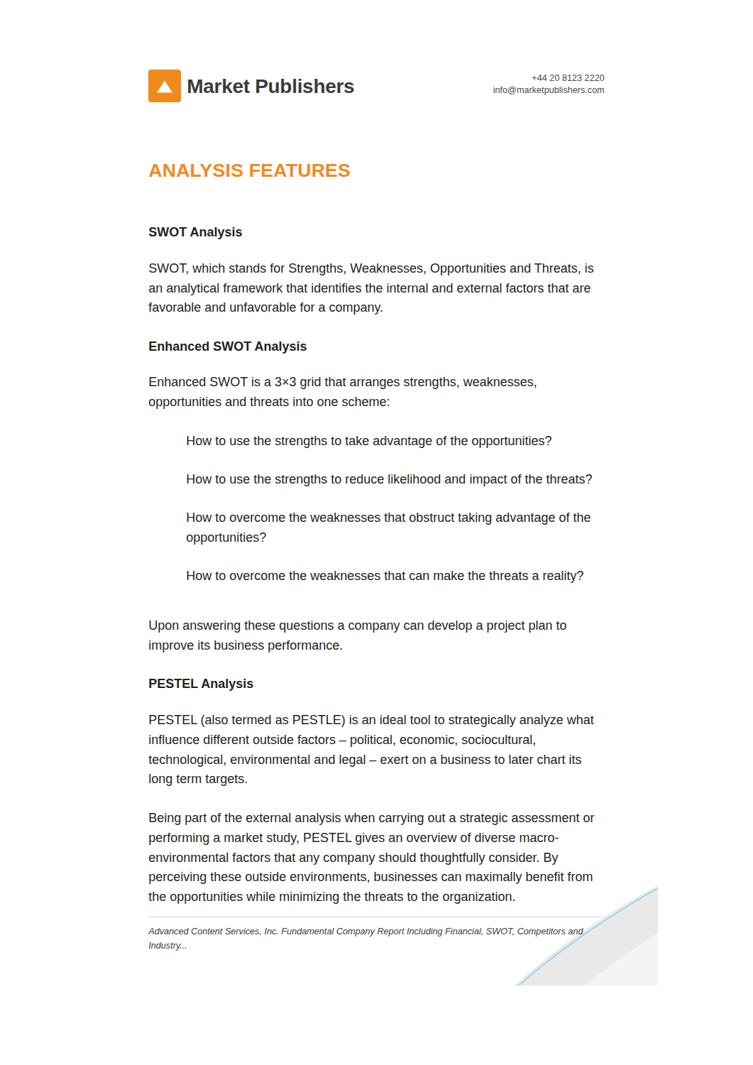Market Publishers
+44 20 8123 2220
info@marketpublishers.com
ANALYSIS FEATURES
SWOT Analysis
SWOT, which stands for Strengths, Weaknesses, Opportunities and Threats, is an analytical framework that identifies the internal and external factors that are favorable and unfavorable for a company.
Enhanced SWOT Analysis
Enhanced SWOT is a 3×3 grid that arranges strengths, weaknesses, opportunities and threats into one scheme:
How to use the strengths to take advantage of the opportunities?
How to use the strengths to reduce likelihood and impact of the threats?
How to overcome the weaknesses that obstruct taking advantage of the opportunities?
How to overcome the weaknesses that can make the threats a reality?
Upon answering these questions a company can develop a project plan to improve its business performance.
PESTEL Analysis
PESTEL (also termed as PESTLE) is an ideal tool to strategically analyze what influence different outside factors – political, economic, sociocultural, technological, environmental and legal – exert on a business to later chart its long term targets.
Being part of the external analysis when carrying out a strategic assessment or performing a market study, PESTEL gives an overview of diverse macro-environmental factors that any company should thoughtfully consider. By perceiving these outside environments, businesses can maximally benefit from the opportunities while minimizing the threats to the organization.
Advanced Content Services, Inc. Fundamental Company Report Including Financial, SWOT, Competitors and Industry...